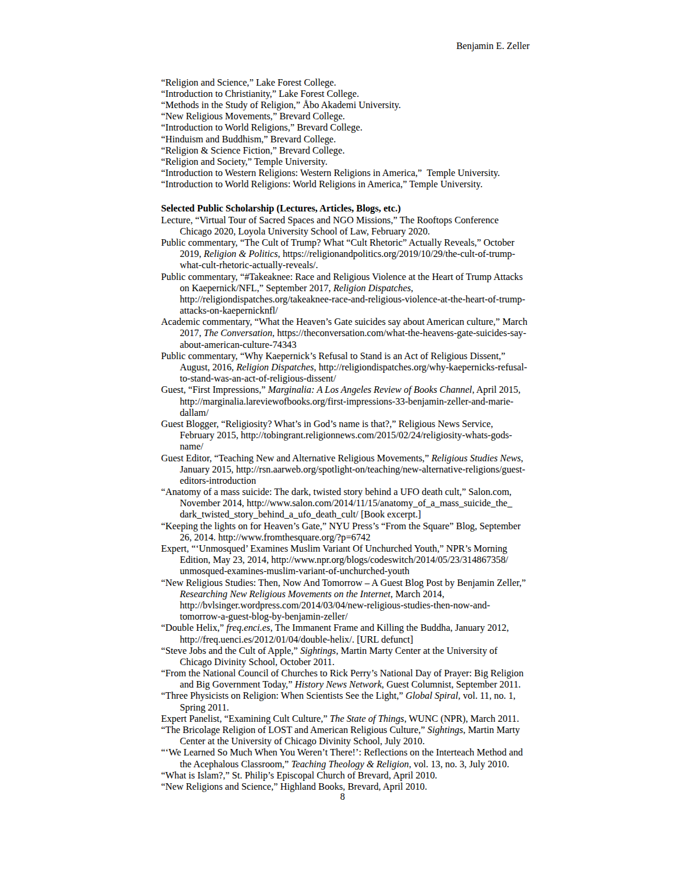Benjamin E. Zeller
“Religion and Science,” Lake Forest College.
“Introduction to Christianity,” Lake Forest College.
“Methods in the Study of Religion,” Åbo Akademi University.
“New Religious Movements,” Brevard College.
“Introduction to World Religions,” Brevard College.
“Hinduism and Buddhism,” Brevard College.
“Religion & Science Fiction,” Brevard College.
“Religion and Society,” Temple University.
“Introduction to Western Religions: Western Religions in America,” Temple University.
“Introduction to World Religions: World Religions in America,” Temple University.
Selected Public Scholarship (Lectures, Articles, Blogs, etc.)
Lecture, “Virtual Tour of Sacred Spaces and NGO Missions,” The Rooftops Conference Chicago 2020, Loyola University School of Law, February 2020.
Public commentary, “The Cult of Trump? What “Cult Rhetoric” Actually Reveals,” October 2019, Religion & Politics, https://religionandpolitics.org/2019/10/29/the-cult-of-trump-what-cult-rhetoric-actually-reveals/.
Public commentary, “#Takeaknee: Race and Religious Violence at the Heart of Trump Attacks on Kaepernick/NFL,” September 2017, Religion Dispatches, http://religiondispatches.org/takeaknee-race-and-religious-violence-at-the-heart-of-trump-attacks-on-kaepernicknfl/
Academic commentary, “What the Heaven’s Gate suicides say about American culture,” March 2017, The Conversation, https://theconversation.com/what-the-heavens-gate-suicides-say-about-american-culture-74343
Public commentary, “Why Kaepernick’s Refusal to Stand is an Act of Religious Dissent,” August, 2016, Religion Dispatches, http://religiondispatches.org/why-kaepernicks-refusal-to-stand-was-an-act-of-religious-dissent/
Guest, “First Impressions,” Marginalia: A Los Angeles Review of Books Channel, April 2015, http://marginalia.lareviewofbooks.org/first-impressions-33-benjamin-zeller-and-marie-dallam/
Guest Blogger, “Religiosity? What’s in God’s name is that?,” Religious News Service, February 2015, http://tobingrant.religionnews.com/2015/02/24/religiosity-whats-gods-name/
Guest Editor, “Teaching New and Alternative Religious Movements,” Religious Studies News, January 2015, http://rsn.aarweb.org/spotlight-on/teaching/new-alternative-religions/guest-editors-introduction
“Anatomy of a mass suicide: The dark, twisted story behind a UFO death cult,” Salon.com, November 2014, http://www.salon.com/2014/11/15/anatomy_of_a_mass_suicide_the_ dark_twisted_story_behind_a_ufo_death_cult/ [Book excerpt.]
“Keeping the lights on for Heaven’s Gate,” NYU Press’s “From the Square” Blog, September 26, 2014. http://www.fromthesquare.org/?p=6742
Expert, “‘Unmosqued’ Examines Muslim Variant Of Unchurched Youth,” NPR’s Morning Edition, May 23, 2014, http://www.npr.org/blogs/codeswitch/2014/05/23/314867358/ unmosqued-examines-muslim-variant-of-unchurched-youth
“New Religious Studies: Then, Now And Tomorrow – A Guest Blog Post by Benjamin Zeller,” Researching New Religious Movements on the Internet, March 2014, http://bvlsinger.wordpress.com/2014/03/04/new-religious-studies-then-now-and-tomorrow-a-guest-blog-by-benjamin-zeller/
“Double Helix,” freq.enci.es, The Immanent Frame and Killing the Buddha, January 2012, http://freq.uenci.es/2012/01/04/double-helix/. [URL defunct]
“Steve Jobs and the Cult of Apple,” Sightings, Martin Marty Center at the University of Chicago Divinity School, October 2011.
“From the National Council of Churches to Rick Perry’s National Day of Prayer: Big Religion and Big Government Today,” History News Network, Guest Columnist, September 2011.
“Three Physicists on Religion: When Scientists See the Light,” Global Spiral, vol. 11, no. 1, Spring 2011.
Expert Panelist, “Examining Cult Culture,” The State of Things, WUNC (NPR), March 2011.
“The Bricolage Religion of LOST and American Religious Culture,” Sightings, Martin Marty Center at the University of Chicago Divinity School, July 2010.
“‘We Learned So Much When You Weren’t There!’: Reflections on the Interteach Method and the Acephalous Classroom,” Teaching Theology & Religion, vol. 13, no. 3, July 2010.
“What is Islam?,” St. Philip’s Episcopal Church of Brevard, April 2010.
“New Religions and Science,” Highland Books, Brevard, April 2010.
8